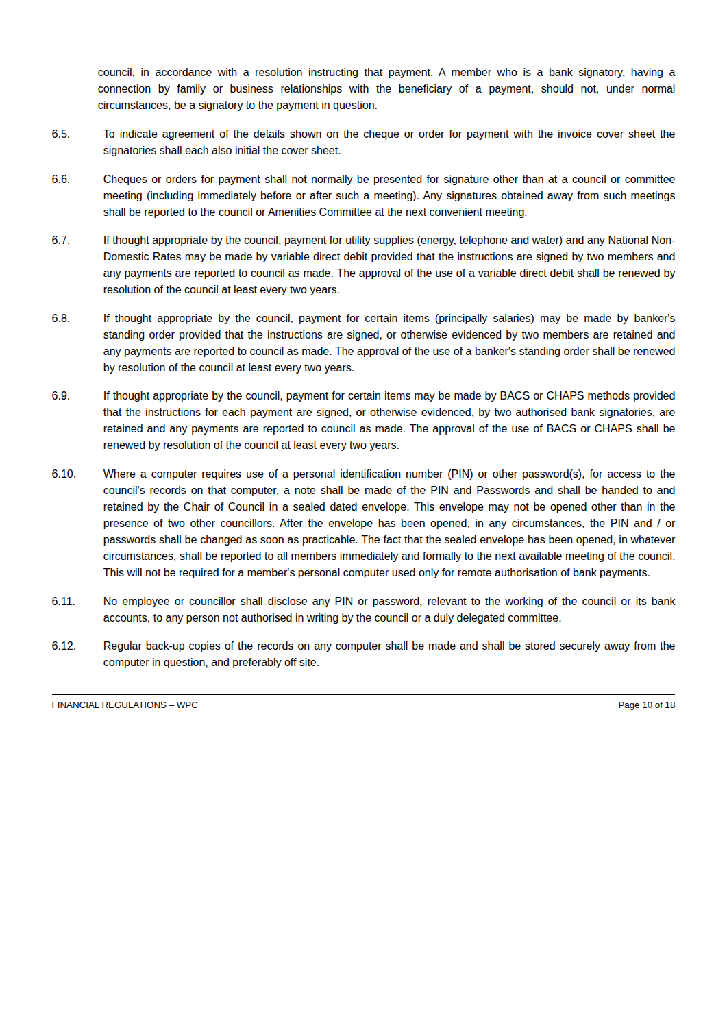council, in accordance with a resolution instructing that payment. A member who is a bank signatory, having a connection by family or business relationships with the beneficiary of a payment, should not, under normal circumstances, be a signatory to the payment in question.
6.5.
To indicate agreement of the details shown on the cheque or order for payment with the invoice cover sheet the signatories shall each also initial the cover sheet.
6.6.
Cheques or orders for payment shall not normally be presented for signature other than at a council or committee meeting (including immediately before or after such a meeting). Any signatures obtained away from such meetings shall be reported to the council or Amenities Committee at the next convenient meeting.
6.7.
If thought appropriate by the council, payment for utility supplies (energy, telephone and water) and any National Non-Domestic Rates may be made by variable direct debit provided that the instructions are signed by two members and any payments are reported to council as made. The approval of the use of a variable direct debit shall be renewed by resolution of the council at least every two years.
6.8.
If thought appropriate by the council, payment for certain items (principally salaries) may be made by banker's standing order provided that the instructions are signed, or otherwise evidenced by two members are retained and any payments are reported to council as made. The approval of the use of a banker's standing order shall be renewed by resolution of the council at least every two years.
6.9.
If thought appropriate by the council, payment for certain items may be made by BACS or CHAPS methods provided that the instructions for each payment are signed, or otherwise evidenced, by two authorised bank signatories, are retained and any payments are reported to council as made. The approval of the use of BACS or CHAPS shall be renewed by resolution of the council at least every two years.
6.10.
Where a computer requires use of a personal identification number (PIN) or other password(s), for access to the council's records on that computer, a note shall be made of the PIN and Passwords and shall be handed to and retained by the Chair of Council in a sealed dated envelope. This envelope may not be opened other than in the presence of two other councillors. After the envelope has been opened, in any circumstances, the PIN and / or passwords shall be changed as soon as practicable. The fact that the sealed envelope has been opened, in whatever circumstances, shall be reported to all members immediately and formally to the next available meeting of the council. This will not be required for a member's personal computer used only for remote authorisation of bank payments.
6.11.
No employee or councillor shall disclose any PIN or password, relevant to the working of the council or its bank accounts, to any person not authorised in writing by the council or a duly delegated committee.
6.12.
Regular back-up copies of the records on any computer shall be made and shall be stored securely away from the computer in question, and preferably off site.
FINANCIAL REGULATIONS – WPC Page 10 of 18